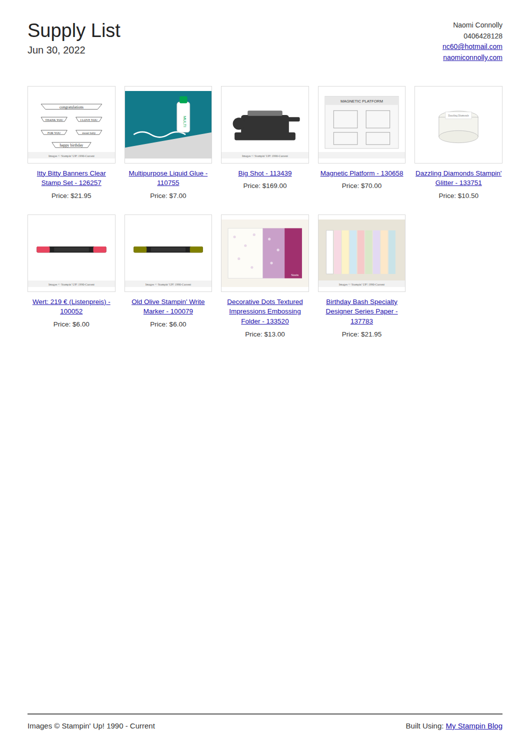Supply List
Jun 30, 2022
Naomi Connolly
0406428128
nc60@hotmail.com
naomiconnolly.com
Itty Bitty Banners Clear Stamp Set - 126257
Price: $21.95
Multipurpose Liquid Glue - 110755
Price: $7.00
Big Shot - 113439
Price: $169.00
Magnetic Platform - 130658
Price: $70.00
Dazzling Diamonds Stampin' Glitter - 133751
Price: $10.50
Wert: 219 € (Listenpreis) - 100052
Price: $6.00
Old Olive Stampin' Write Marker - 100079
Price: $6.00
Decorative Dots Textured Impressions Embossing Folder - 133520
Price: $13.00
Birthday Bash Specialty Designer Series Paper - 137783
Price: $21.95
Images © Stampin' Up! 1990 - Current
Built Using: My Stampin Blog